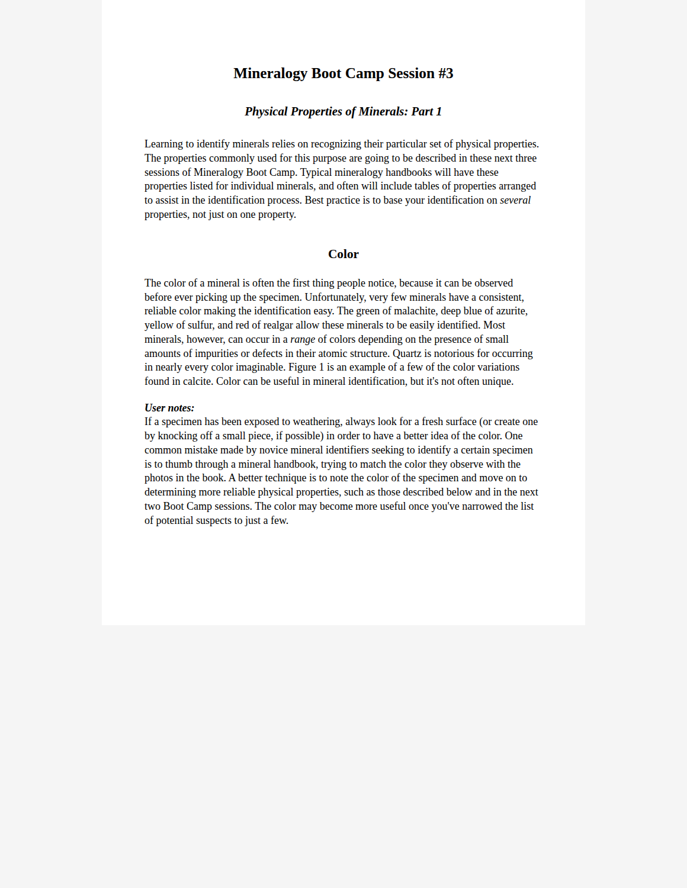Mineralogy Boot Camp Session #3
Physical Properties of Minerals: Part 1
Learning to identify minerals relies on recognizing their particular set of physical properties. The properties commonly used for this purpose are going to be described in these next three sessions of Mineralogy Boot Camp. Typical mineralogy handbooks will have these properties listed for individual minerals, and often will include tables of properties arranged to assist in the identification process. Best practice is to base your identification on several properties, not just on one property.
Color
The color of a mineral is often the first thing people notice, because it can be observed before ever picking up the specimen. Unfortunately, very few minerals have a consistent, reliable color making the identification easy. The green of malachite, deep blue of azurite, yellow of sulfur, and red of realgar allow these minerals to be easily identified. Most minerals, however, can occur in a range of colors depending on the presence of small amounts of impurities or defects in their atomic structure. Quartz is notorious for occurring in nearly every color imaginable. Figure 1 is an example of a few of the color variations found in calcite. Color can be useful in mineral identification, but it's not often unique.
User notes:
If a specimen has been exposed to weathering, always look for a fresh surface (or create one by knocking off a small piece, if possible) in order to have a better idea of the color. One common mistake made by novice mineral identifiers seeking to identify a certain specimen is to thumb through a mineral handbook, trying to match the color they observe with the photos in the book. A better technique is to note the color of the specimen and move on to determining more reliable physical properties, such as those described below and in the next two Boot Camp sessions. The color may become more useful once you've narrowed the list of potential suspects to just a few.